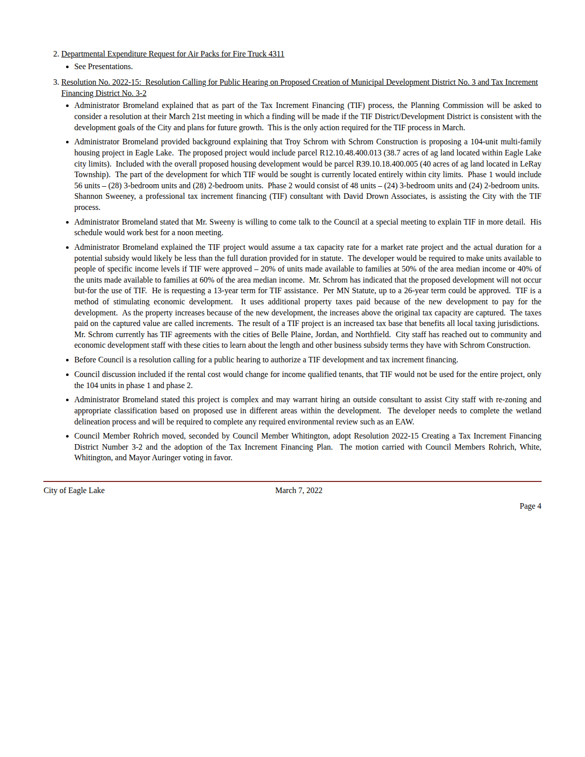Departmental Expenditure Request for Air Packs for Fire Truck 4311
See Presentations.
Resolution No. 2022-15: Resolution Calling for Public Hearing on Proposed Creation of Municipal Development District No. 3 and Tax Increment Financing District No. 3-2
Administrator Bromeland explained that as part of the Tax Increment Financing (TIF) process, the Planning Commission will be asked to consider a resolution at their March 21st meeting in which a finding will be made if the TIF District/Development District is consistent with the development goals of the City and plans for future growth. This is the only action required for the TIF process in March.
Administrator Bromeland provided background explaining that Troy Schrom with Schrom Construction is proposing a 104-unit multi-family housing project in Eagle Lake. The proposed project would include parcel R12.10.48.400.013 (38.7 acres of ag land located within Eagle Lake city limits). Included with the overall proposed housing development would be parcel R39.10.18.400.005 (40 acres of ag land located in LeRay Township). The part of the development for which TIF would be sought is currently located entirely within city limits. Phase 1 would include 56 units – (28) 3-bedroom units and (28) 2-bedroom units. Phase 2 would consist of 48 units – (24) 3-bedroom units and (24) 2-bedroom units. Shannon Sweeney, a professional tax increment financing (TIF) consultant with David Drown Associates, is assisting the City with the TIF process.
Administrator Bromeland stated that Mr. Sweeny is willing to come talk to the Council at a special meeting to explain TIF in more detail. His schedule would work best for a noon meeting.
Administrator Bromeland explained the TIF project would assume a tax capacity rate for a market rate project and the actual duration for a potential subsidy would likely be less than the full duration provided for in statute. The developer would be required to make units available to people of specific income levels if TIF were approved – 20% of units made available to families at 50% of the area median income or 40% of the units made available to families at 60% of the area median income. Mr. Schrom has indicated that the proposed development will not occur but-for the use of TIF. He is requesting a 13-year term for TIF assistance. Per MN Statute, up to a 26-year term could be approved. TIF is a method of stimulating economic development. It uses additional property taxes paid because of the new development to pay for the development. As the property increases because of the new development, the increases above the original tax capacity are captured. The taxes paid on the captured value are called increments. The result of a TIF project is an increased tax base that benefits all local taxing jurisdictions. Mr. Schrom currently has TIF agreements with the cities of Belle Plaine, Jordan, and Northfield. City staff has reached out to community and economic development staff with these cities to learn about the length and other business subsidy terms they have with Schrom Construction.
Before Council is a resolution calling for a public hearing to authorize a TIF development and tax increment financing.
Council discussion included if the rental cost would change for income qualified tenants, that TIF would not be used for the entire project, only the 104 units in phase 1 and phase 2.
Administrator Bromeland stated this project is complex and may warrant hiring an outside consultant to assist City staff with re-zoning and appropriate classification based on proposed use in different areas within the development. The developer needs to complete the wetland delineation process and will be required to complete any required environmental review such as an EAW.
Council Member Rohrich moved, seconded by Council Member Whitington, adopt Resolution 2022-15 Creating a Tax Increment Financing District Number 3-2 and the adoption of the Tax Increment Financing Plan. The motion carried with Council Members Rohrich, White, Whitington, and Mayor Auringer voting in favor.
City of Eagle Lake
March 7, 2022
Page 4